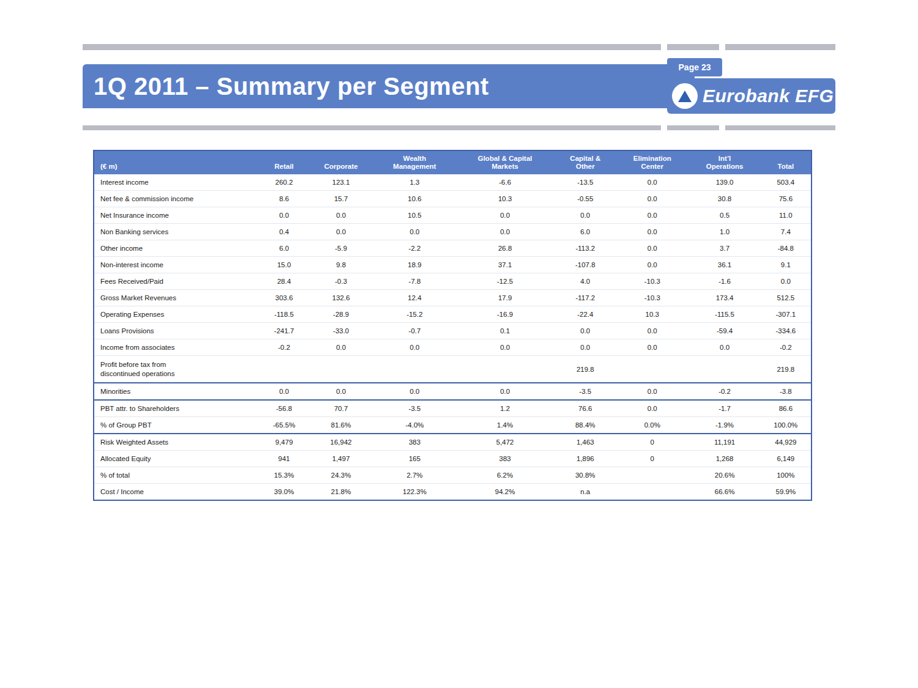1Q 2011 – Summary per Segment
Page 23
Eurobank EFG
| (€ m) | Retail | Corporate | Wealth Management | Global & Capital Markets | Capital & Other | Elimination Center | Int’l Operations | Total |
| --- | --- | --- | --- | --- | --- | --- | --- | --- |
| Interest income | 260.2 | 123.1 | 1.3 | -6.6 | -13.5 | 0.0 | 139.0 | 503.4 |
| Net fee & commission income | 8.6 | 15.7 | 10.6 | 10.3 | -0.55 | 0.0 | 30.8 | 75.6 |
| Net Insurance income | 0.0 | 0.0 | 10.5 | 0.0 | 0.0 | 0.0 | 0.5 | 11.0 |
| Non Banking services | 0.4 | 0.0 | 0.0 | 0.0 | 6.0 | 0.0 | 1.0 | 7.4 |
| Other income | 6.0 | -5.9 | -2.2 | 26.8 | -113.2 | 0.0 | 3.7 | -84.8 |
| Non-interest income | 15.0 | 9.8 | 18.9 | 37.1 | -107.8 | 0.0 | 36.1 | 9.1 |
| Fees Received/Paid | 28.4 | -0.3 | -7.8 | -12.5 | 4.0 | -10.3 | -1.6 | 0.0 |
| Gross Market Revenues | 303.6 | 132.6 | 12.4 | 17.9 | -117.2 | -10.3 | 173.4 | 512.5 |
| Operating Expenses | -118.5 | -28.9 | -15.2 | -16.9 | -22.4 | 10.3 | -115.5 | -307.1 |
| Loans Provisions | -241.7 | -33.0 | -0.7 | 0.1 | 0.0 | 0.0 | -59.4 | -334.6 |
| Income from associates | -0.2 | 0.0 | 0.0 | 0.0 | 0.0 | 0.0 | 0.0 | -0.2 |
| Profit before tax from discontinued operations | | | | | 219.8 | | | 219.8 |
| Minorities | 0.0 | 0.0 | 0.0 | 0.0 | -3.5 | 0.0 | -0.2 | -3.8 |
| PBT attr. to Shareholders | -56.8 | 70.7 | -3.5 | 1.2 | 76.6 | 0.0 | -1.7 | 86.6 |
| % of Group PBT | -65.5% | 81.6% | -4.0% | 1.4% | 88.4% | 0.0% | -1.9% | 100.0% |
| Risk Weighted Assets | 9,479 | 16,942 | 383 | 5,472 | 1,463 | 0 | 11,191 | 44,929 |
| Allocated Equity | 941 | 1,497 | 165 | 383 | 1,896 | 0 | 1,268 | 6,149 |
| % of total | 15.3% | 24.3% | 2.7% | 6.2% | 30.8% | | 20.6% | 100% |
| Cost / Income | 39.0% | 21.8% | 122.3% | 94.2% | n.a | | 66.6% | 59.9% |